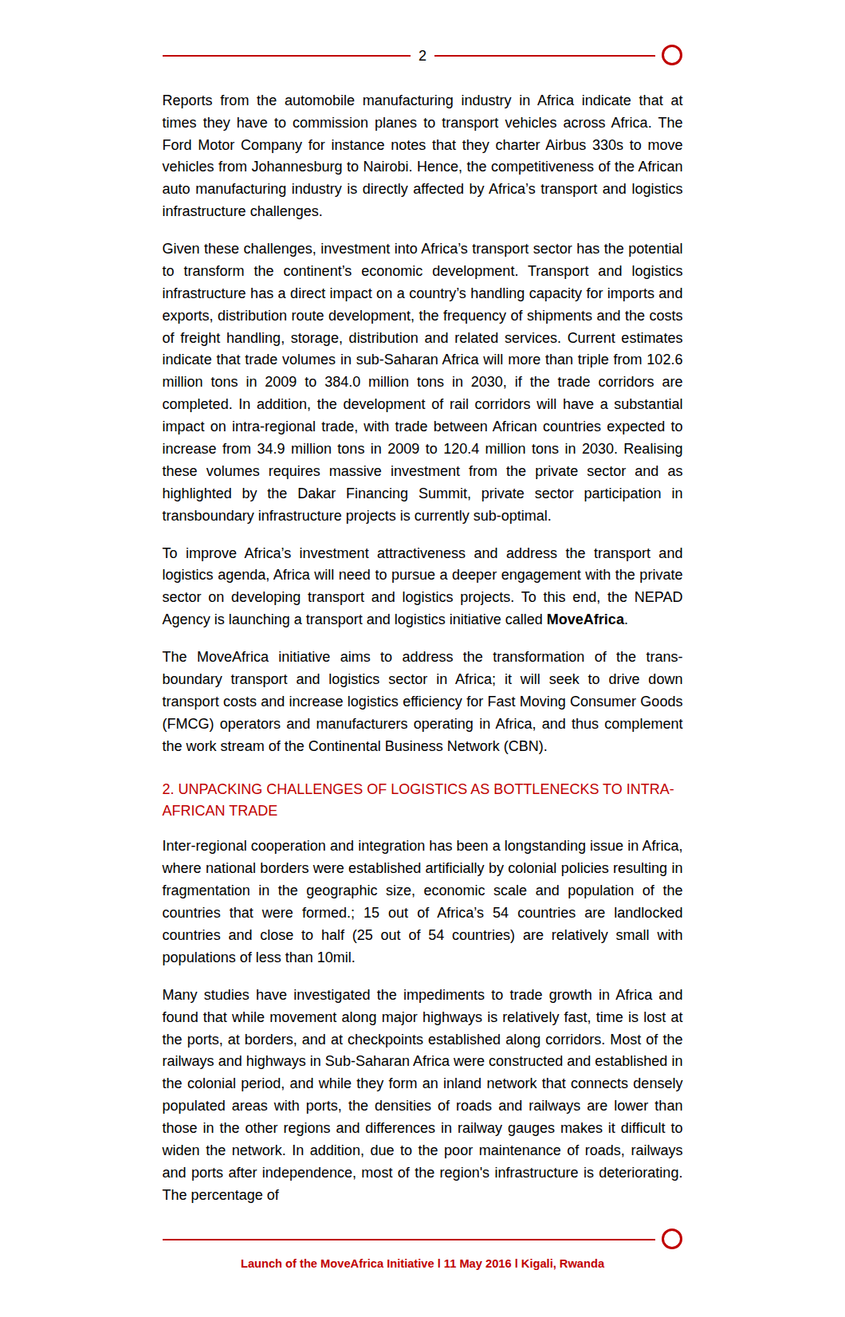2
Reports from the automobile manufacturing industry in Africa indicate that at times they have to commission planes to transport vehicles across Africa. The Ford Motor Company for instance notes that they charter Airbus 330s to move vehicles from Johannesburg to Nairobi. Hence, the competitiveness of the African auto manufacturing industry is directly affected by Africa’s transport and logistics infrastructure challenges.
Given these challenges, investment into Africa’s transport sector has the potential to transform the continent’s economic development. Transport and logistics infrastructure has a direct impact on a country’s handling capacity for imports and exports, distribution route development, the frequency of shipments and the costs of freight handling, storage, distribution and related services. Current estimates indicate that trade volumes in sub-Saharan Africa will more than triple from 102.6 million tons in 2009 to 384.0 million tons in 2030, if the trade corridors are completed. In addition, the development of rail corridors will have a substantial impact on intra-regional trade, with trade between African countries expected to increase from 34.9 million tons in 2009 to 120.4 million tons in 2030. Realising these volumes requires massive investment from the private sector and as highlighted by the Dakar Financing Summit, private sector participation in transboundary infrastructure projects is currently sub-optimal.
To improve Africa’s investment attractiveness and address the transport and logistics agenda, Africa will need to pursue a deeper engagement with the private sector on developing transport and logistics projects. To this end, the NEPAD Agency is launching a transport and logistics initiative called MoveAfrica.
The MoveAfrica initiative aims to address the transformation of the trans-boundary transport and logistics sector in Africa; it will seek to drive down transport costs and increase logistics efficiency for Fast Moving Consumer Goods (FMCG) operators and manufacturers operating in Africa, and thus complement the work stream of the Continental Business Network (CBN).
2. Unpacking challenges of logistics as bottlenecks to intra-African trade
Inter-regional cooperation and integration has been a longstanding issue in Africa, where national borders were established artificially by colonial policies resulting in fragmentation in the geographic size, economic scale and population of the countries that were formed.; 15 out of Africa’s 54 countries are landlocked countries and close to half (25 out of 54 countries) are relatively small with populations of less than 10mil.
Many studies have investigated the impediments to trade growth in Africa and found that while movement along major highways is relatively fast, time is lost at the ports, at borders, and at checkpoints established along corridors. Most of the railways and highways in Sub-Saharan Africa were constructed and established in the colonial period, and while they form an inland network that connects densely populated areas with ports, the densities of roads and railways are lower than those in the other regions and differences in railway gauges makes it difficult to widen the network. In addition, due to the poor maintenance of roads, railways and ports after independence, most of the region's infrastructure is deteriorating. The percentage of
Launch of the MoveAfrica Initiative l 11 May 2016 l Kigali, Rwanda